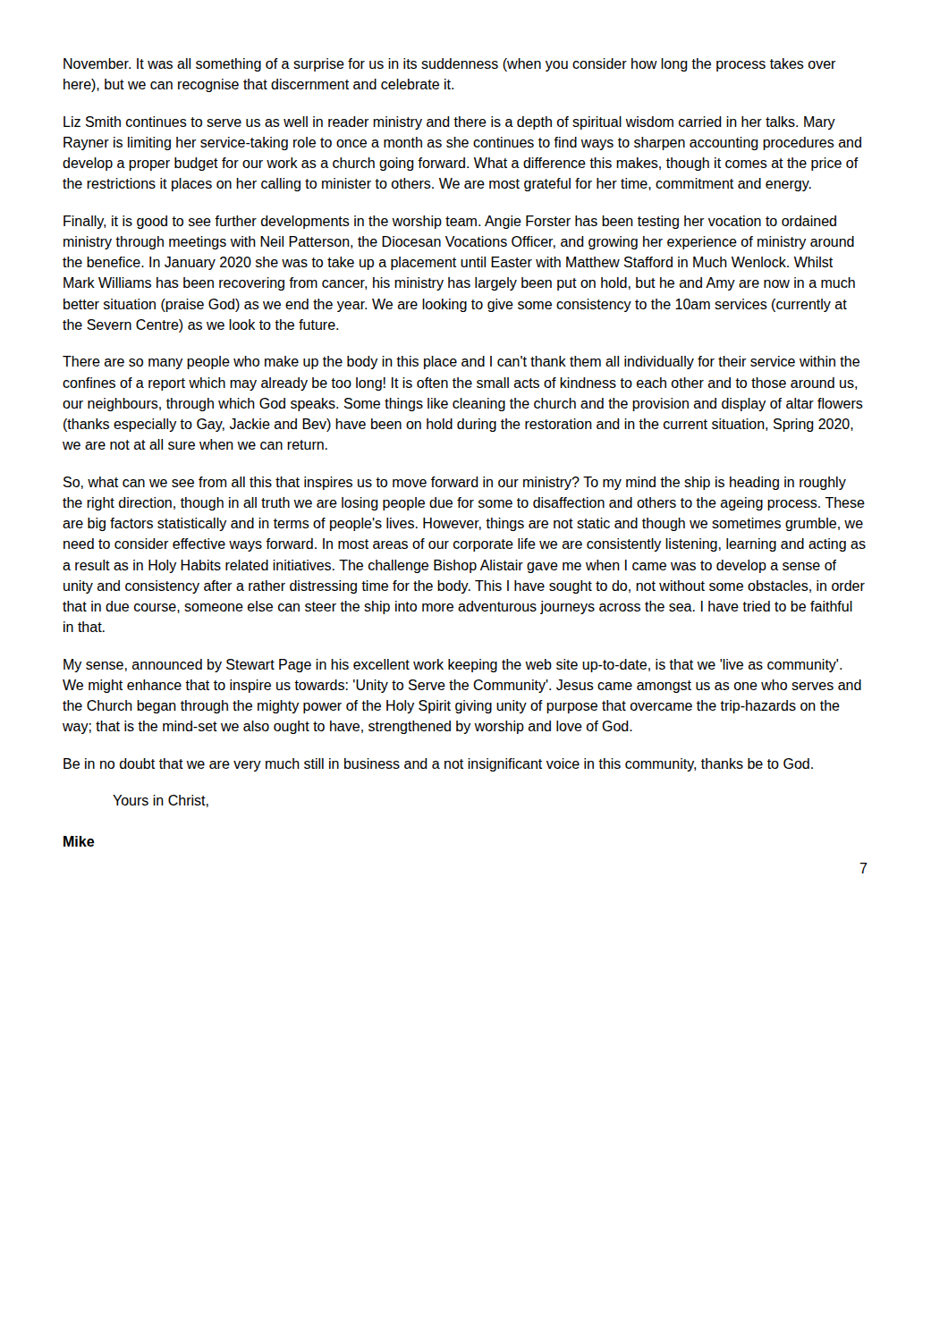November. It was all something of a surprise for us in its suddenness (when you consider how long the process takes over here), but we can recognise that discernment and celebrate it.
Liz Smith continues to serve us as well in reader ministry and there is a depth of spiritual wisdom carried in her talks. Mary Rayner is limiting her service-taking role to once a month as she continues to find ways to sharpen accounting procedures and develop a proper budget for our work as a church going forward. What a difference this makes, though it comes at the price of the restrictions it places on her calling to minister to others. We are most grateful for her time, commitment and energy.
Finally, it is good to see further developments in the worship team. Angie Forster has been testing her vocation to ordained ministry through meetings with Neil Patterson, the Diocesan Vocations Officer, and growing her experience of ministry around the benefice. In January 2020 she was to take up a placement until Easter with Matthew Stafford in Much Wenlock. Whilst Mark Williams has been recovering from cancer, his ministry has largely been put on hold, but he and Amy are now in a much better situation (praise God) as we end the year. We are looking to give some consistency to the 10am services (currently at the Severn Centre) as we look to the future.
There are so many people who make up the body in this place and I can't thank them all individually for their service within the confines of a report which may already be too long! It is often the small acts of kindness to each other and to those around us, our neighbours, through which God speaks. Some things like cleaning the church and the provision and display of altar flowers (thanks especially to Gay, Jackie and Bev) have been on hold during the restoration and in the current situation, Spring 2020, we are not at all sure when we can return.
So, what can we see from all this that inspires us to move forward in our ministry? To my mind the ship is heading in roughly the right direction, though in all truth we are losing people due for some to disaffection and others to the ageing process. These are big factors statistically and in terms of people's lives. However, things are not static and though we sometimes grumble, we need to consider effective ways forward. In most areas of our corporate life we are consistently listening, learning and acting as a result as in Holy Habits related initiatives. The challenge Bishop Alistair gave me when I came was to develop a sense of unity and consistency after a rather distressing time for the body. This I have sought to do, not without some obstacles, in order that in due course, someone else can steer the ship into more adventurous journeys across the sea. I have tried to be faithful in that.
My sense, announced by Stewart Page in his excellent work keeping the web site up-to-date, is that we 'live as community'. We might enhance that to inspire us towards: 'Unity to Serve the Community'. Jesus came amongst us as one who serves and the Church began through the mighty power of the Holy Spirit giving unity of purpose that overcame the trip-hazards on the way; that is the mind-set we also ought to have, strengthened by worship and love of God.
Be in no doubt that we are very much still in business and a not insignificant voice in this community, thanks be to God.
Yours in Christ,
Mike
7